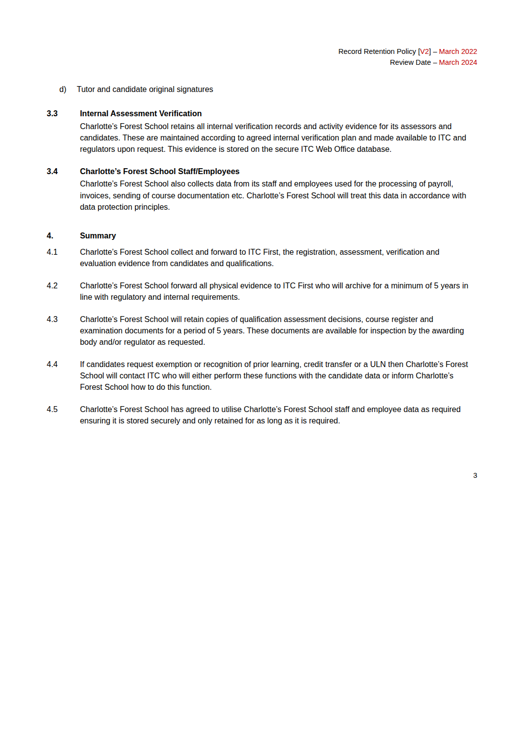Record Retention Policy [V2] – March 2022
Review Date – March 2024
d)
Tutor and candidate original signatures
3.3
Internal Assessment Verification
Charlotte’s Forest School retains all internal verification records and activity evidence for its assessors and candidates. These are maintained according to agreed internal verification plan and made available to ITC and regulators upon request. This evidence is stored on the secure ITC Web Office database.
3.4
Charlotte’s Forest School Staff/Employees
Charlotte’s Forest School also collects data from its staff and employees used for the processing of payroll, invoices, sending of course documentation etc. Charlotte’s Forest School will treat this data in accordance with data protection principles.
4.
Summary
4.1
Charlotte’s Forest School collect and forward to ITC First, the registration, assessment, verification and evaluation evidence from candidates and qualifications.
4.2
Charlotte’s Forest School forward all physical evidence to ITC First who will archive for a minimum of 5 years in line with regulatory and internal requirements.
4.3
Charlotte’s Forest School will retain copies of qualification assessment decisions, course register and examination documents for a period of 5 years. These documents are available for inspection by the awarding body and/or regulator as requested.
4.4
If candidates request exemption or recognition of prior learning, credit transfer or a ULN then Charlotte’s Forest School will contact ITC who will either perform these functions with the candidate data or inform Charlotte’s Forest School how to do this function.
4.5
Charlotte’s Forest School has agreed to utilise Charlotte’s Forest School staff and employee data as required ensuring it is stored securely and only retained for as long as it is required.
3